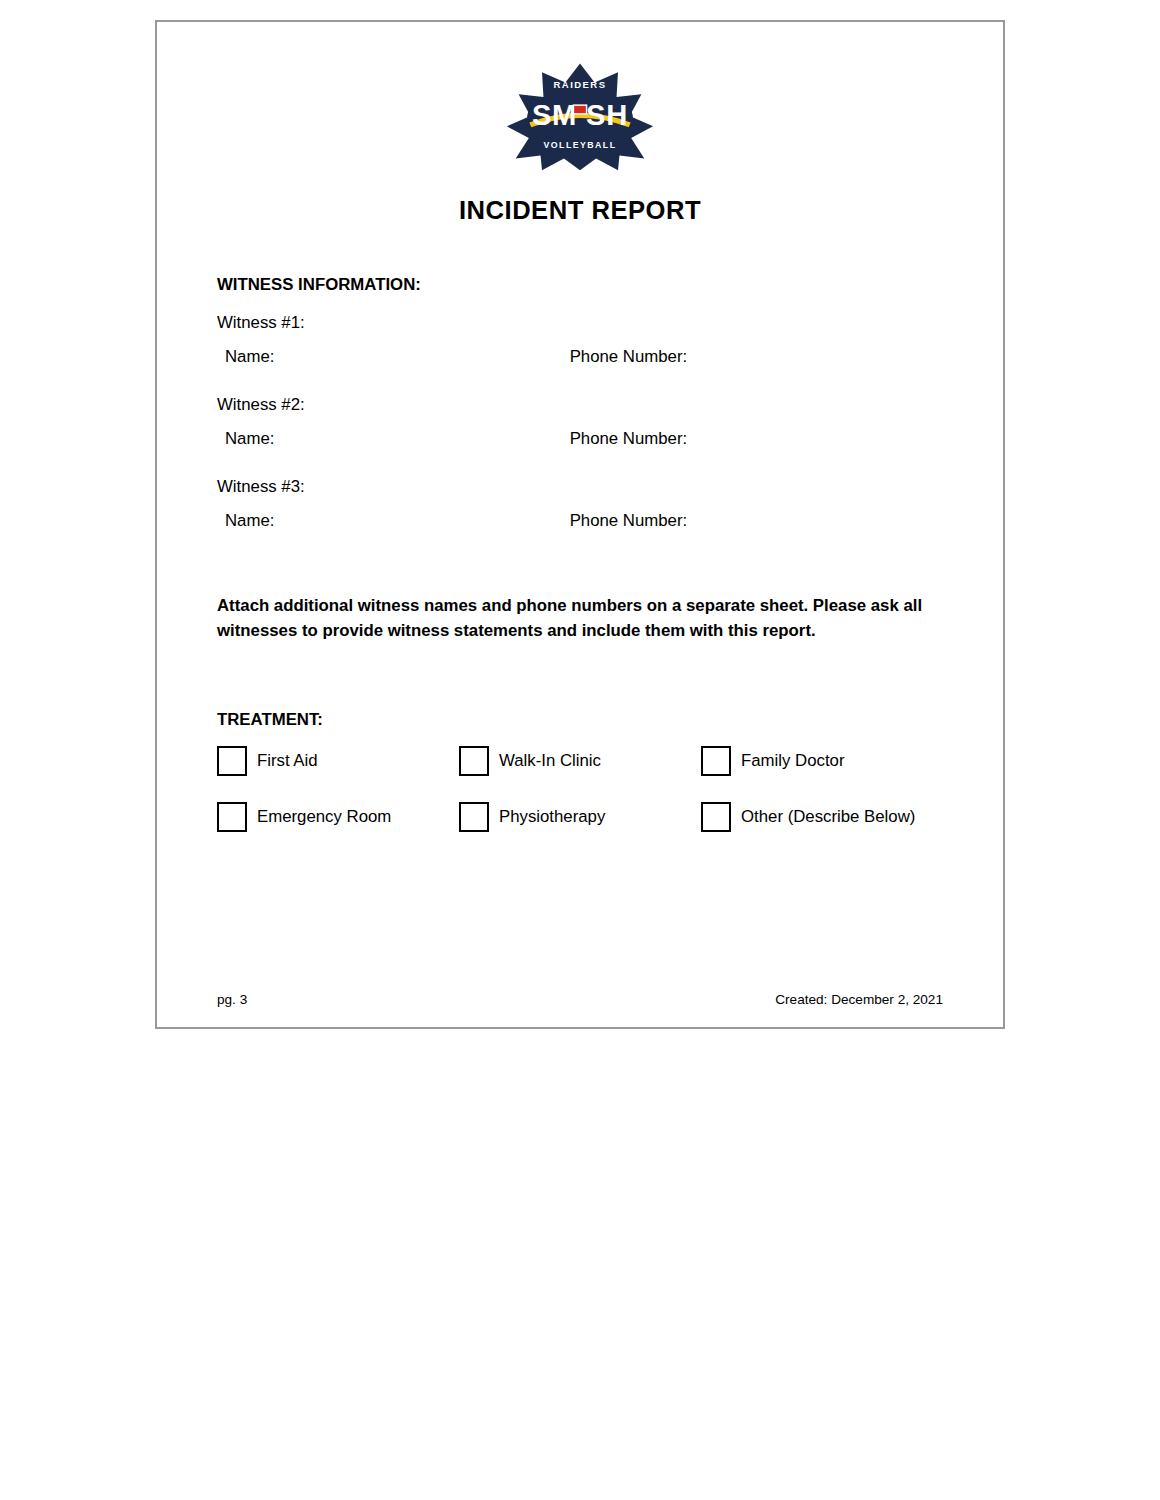SM SH RAIDERS VOLLEYBALL
INCIDENT REPORT
WITNESS INFORMATION:
Witness #1:
Name: Phone Number:
Witness #2:
Name: Phone Number:
Witness #3:
Name: Phone Number:
Attach additional witness names and phone numbers on a separate sheet. Please ask all witnesses to provide witness statements and include them with this report.
TREATMENT:
First Aid
Walk-In Clinic
Family Doctor
Emergency Room
Physiotherapy
Other (Describe Below)
pg. 3 Created: December 2, 2021